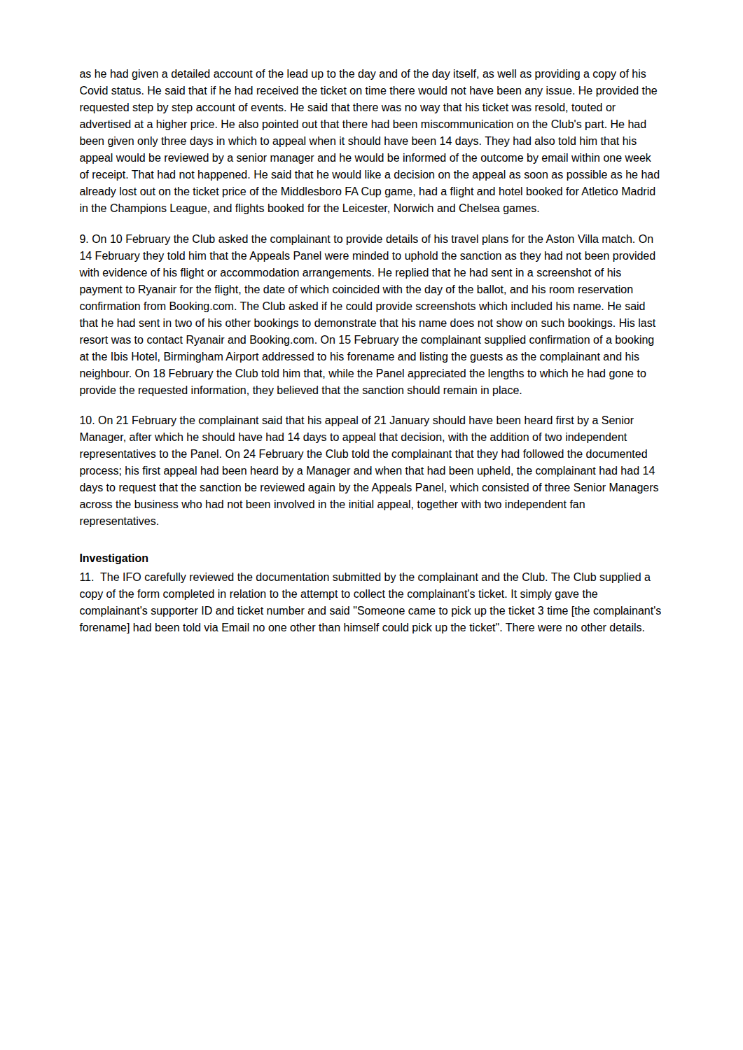as he had given a detailed account of the lead up to the day and of the day itself, as well as providing a copy of his Covid status. He said that if he had received the ticket on time there would not have been any issue. He provided the requested step by step account of events. He said that there was no way that his ticket was resold, touted or advertised at a higher price. He also pointed out that there had been miscommunication on the Club's part. He had been given only three days in which to appeal when it should have been 14 days. They had also told him that his appeal would be reviewed by a senior manager and he would be informed of the outcome by email within one week of receipt. That had not happened. He said that he would like a decision on the appeal as soon as possible as he had already lost out on the ticket price of the Middlesboro FA Cup game, had a flight and hotel booked for Atletico Madrid in the Champions League, and flights booked for the Leicester, Norwich and Chelsea games.
9. On 10 February the Club asked the complainant to provide details of his travel plans for the Aston Villa match. On 14 February they told him that the Appeals Panel were minded to uphold the sanction as they had not been provided with evidence of his flight or accommodation arrangements. He replied that he had sent in a screenshot of his payment to Ryanair for the flight, the date of which coincided with the day of the ballot, and his room reservation confirmation from Booking.com. The Club asked if he could provide screenshots which included his name. He said that he had sent in two of his other bookings to demonstrate that his name does not show on such bookings. His last resort was to contact Ryanair and Booking.com. On 15 February the complainant supplied confirmation of a booking at the Ibis Hotel, Birmingham Airport addressed to his forename and listing the guests as the complainant and his neighbour. On 18 February the Club told him that, while the Panel appreciated the lengths to which he had gone to provide the requested information, they believed that the sanction should remain in place.
10. On 21 February the complainant said that his appeal of 21 January should have been heard first by a Senior Manager, after which he should have had 14 days to appeal that decision, with the addition of two independent representatives to the Panel. On 24 February the Club told the complainant that they had followed the documented process; his first appeal had been heard by a Manager and when that had been upheld, the complainant had had 14 days to request that the sanction be reviewed again by the Appeals Panel, which consisted of three Senior Managers across the business who had not been involved in the initial appeal, together with two independent fan representatives.
Investigation
11. The IFO carefully reviewed the documentation submitted by the complainant and the Club. The Club supplied a copy of the form completed in relation to the attempt to collect the complainant's ticket. It simply gave the complainant's supporter ID and ticket number and said "Someone came to pick up the ticket 3 time [the complainant's forename] had been told via Email no one other than himself could pick up the ticket". There were no other details.